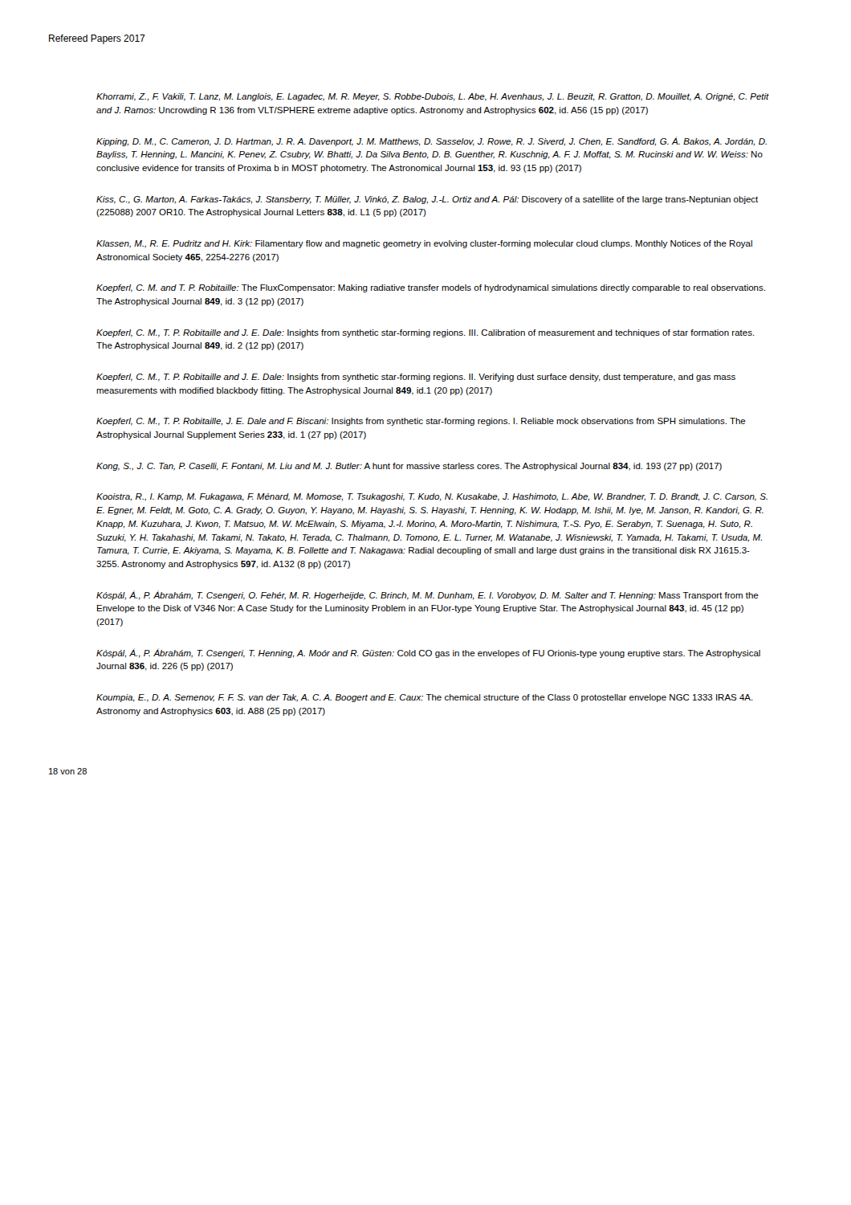Refereed Papers 2017
Khorrami, Z., F. Vakili, T. Lanz, M. Langlois, E. Lagadec, M. R. Meyer, S. Robbe-Dubois, L. Abe, H. Avenhaus, J. L. Beuzit, R. Gratton, D. Mouillet, A. Origné, C. Petit and J. Ramos: Uncrowding R 136 from VLT/SPHERE extreme adaptive optics. Astronomy and Astrophysics 602, id. A56 (15 pp) (2017)
Kipping, D. M., C. Cameron, J. D. Hartman, J. R. A. Davenport, J. M. Matthews, D. Sasselov, J. Rowe, R. J. Siverd, J. Chen, E. Sandford, G. Á. Bakos, A. Jordán, D. Bayliss, T. Henning, L. Mancini, K. Penev, Z. Csubry, W. Bhatti, J. Da Silva Bento, D. B. Guenther, R. Kuschnig, A. F. J. Moffat, S. M. Rucinski and W. W. Weiss: No conclusive evidence for transits of Proxima b in MOST photometry. The Astronomical Journal 153, id. 93 (15 pp) (2017)
Kiss, C., G. Marton, A. Farkas-Takács, J. Stansberry, T. Müller, J. Vinkó, Z. Balog, J.-L. Ortiz and A. Pál: Discovery of a satellite of the large trans-Neptunian object (225088) 2007 OR10. The Astrophysical Journal Letters 838, id. L1 (5 pp) (2017)
Klassen, M., R. E. Pudritz and H. Kirk: Filamentary flow and magnetic geometry in evolving cluster-forming molecular cloud clumps. Monthly Notices of the Royal Astronomical Society 465, 2254-2276 (2017)
Koepferl, C. M. and T. P. Robitaille: The FluxCompensator: Making radiative transfer models of hydrodynamical simulations directly comparable to real observations. The Astrophysical Journal 849, id. 3 (12 pp) (2017)
Koepferl, C. M., T. P. Robitaille and J. E. Dale: Insights from synthetic star-forming regions. III. Calibration of measurement and techniques of star formation rates. The Astrophysical Journal 849, id. 2 (12 pp) (2017)
Koepferl, C. M., T. P. Robitaille and J. E. Dale: Insights from synthetic star-forming regions. II. Verifying dust surface density, dust temperature, and gas mass measurements with modified blackbody fitting. The Astrophysical Journal 849, id.1 (20 pp) (2017)
Koepferl, C. M., T. P. Robitaille, J. E. Dale and F. Biscani: Insights from synthetic star-forming regions. I. Reliable mock observations from SPH simulations. The Astrophysical Journal Supplement Series 233, id. 1 (27 pp) (2017)
Kong, S., J. C. Tan, P. Caselli, F. Fontani, M. Liu and M. J. Butler: A hunt for massive starless cores. The Astrophysical Journal 834, id. 193 (27 pp) (2017)
Kooistra, R., I. Kamp, M. Fukagawa, F. Ménard, M. Momose, T. Tsukagoshi, T. Kudo, N. Kusakabe, J. Hashimoto, L. Abe, W. Brandner, T. D. Brandt, J. C. Carson, S. E. Egner, M. Feldt, M. Goto, C. A. Grady, O. Guyon, Y. Hayano, M. Hayashi, S. S. Hayashi, T. Henning, K. W. Hodapp, M. Ishii, M. Iye, M. Janson, R. Kandori, G. R. Knapp, M. Kuzuhara, J. Kwon, T. Matsuo, M. W. McElwain, S. Miyama, J.-I. Morino, A. Moro-Martin, T. Nishimura, T.-S. Pyo, E. Serabyn, T. Suenaga, H. Suto, R. Suzuki, Y. H. Takahashi, M. Takami, N. Takato, H. Terada, C. Thalmann, D. Tomono, E. L. Turner, M. Watanabe, J. Wisniewski, T. Yamada, H. Takami, T. Usuda, M. Tamura, T. Currie, E. Akiyama, S. Mayama, K. B. Follette and T. Nakagawa: Radial decoupling of small and large dust grains in the transitional disk RX J1615.3-3255. Astronomy and Astrophysics 597, id. A132 (8 pp) (2017)
Kóspál, Á., P. Ábrahám, T. Csengeri, O. Fehér, M. R. Hogerheijde, C. Brinch, M. M. Dunham, E. I. Vorobyov, D. M. Salter and T. Henning: Mass Transport from the Envelope to the Disk of V346 Nor: A Case Study for the Luminosity Problem in an FUor-type Young Eruptive Star. The Astrophysical Journal 843, id. 45 (12 pp) (2017)
Kóspál, Á., P. Ábrahám, T. Csengeri, T. Henning, A. Moór and R. Güsten: Cold CO gas in the envelopes of FU Orionis-type young eruptive stars. The Astrophysical Journal 836, id. 226 (5 pp) (2017)
Koumpia, E., D. A. Semenov, F. F. S. van der Tak, A. C. A. Boogert and E. Caux: The chemical structure of the Class 0 protostellar envelope NGC 1333 IRAS 4A. Astronomy and Astrophysics 603, id. A88 (25 pp) (2017)
18 von 28